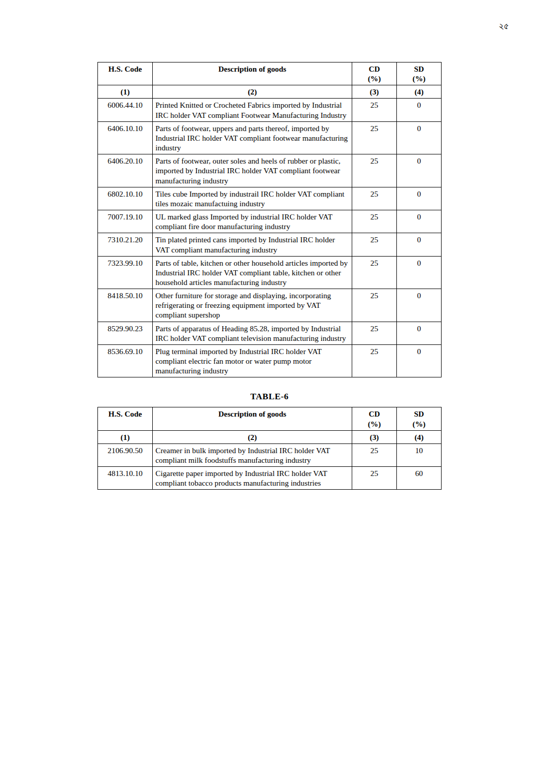২৫
| H.S. Code | Description of goods | CD (%) | SD (%) |
| --- | --- | --- | --- |
| (1) | (2) | (3) | (4) |
| 6006.44.10 | Printed Knitted or Crocheted Fabrics imported by Industrial IRC holder VAT compliant Footwear Manufacturing Industry | 25 | 0 |
| 6406.10.10 | Parts of footwear, uppers and parts thereof, imported by Industrial IRC holder VAT compliant footwear manufacturing industry | 25 | 0 |
| 6406.20.10 | Parts of footwear, outer soles and heels of rubber or plastic, imported by Industrial IRC holder VAT compliant footwear manufacturing industry | 25 | 0 |
| 6802.10.10 | Tiles cube Imported by industrail IRC holder VAT compliant tiles mozaic manufactuing industry | 25 | 0 |
| 7007.19.10 | UL marked glass Imported by industrial IRC holder VAT compliant fire door manufacturing industry | 25 | 0 |
| 7310.21.20 | Tin plated printed cans imported by Industrial IRC holder VAT compliant manufacturing industry | 25 | 0 |
| 7323.99.10 | Parts of table, kitchen or other household articles imported by Industrial IRC holder VAT compliant table, kitchen or other household articles manufacturing industry | 25 | 0 |
| 8418.50.10 | Other furniture for storage and displaying, incorporating refrigerating or freezing equipment imported by VAT compliant supershop | 25 | 0 |
| 8529.90.23 | Parts of apparatus of Heading 85.28, imported by Industrial IRC holder VAT compliant television manufacturing industry | 25 | 0 |
| 8536.69.10 | Plug terminal imported by Industrial IRC holder VAT compliant electric fan motor or water pump motor manufacturing industry | 25 | 0 |
TABLE-6
| H.S. Code | Description of goods | CD (%) | SD (%) |
| --- | --- | --- | --- |
| (1) | (2) | (3) | (4) |
| 2106.90.50 | Creamer in bulk imported by Industrial IRC holder VAT compliant milk foodstuffs manufacturing industry | 25 | 10 |
| 4813.10.10 | Cigarette paper imported by Industrial IRC holder VAT compliant tobacco products manufacturing industries | 25 | 60 |